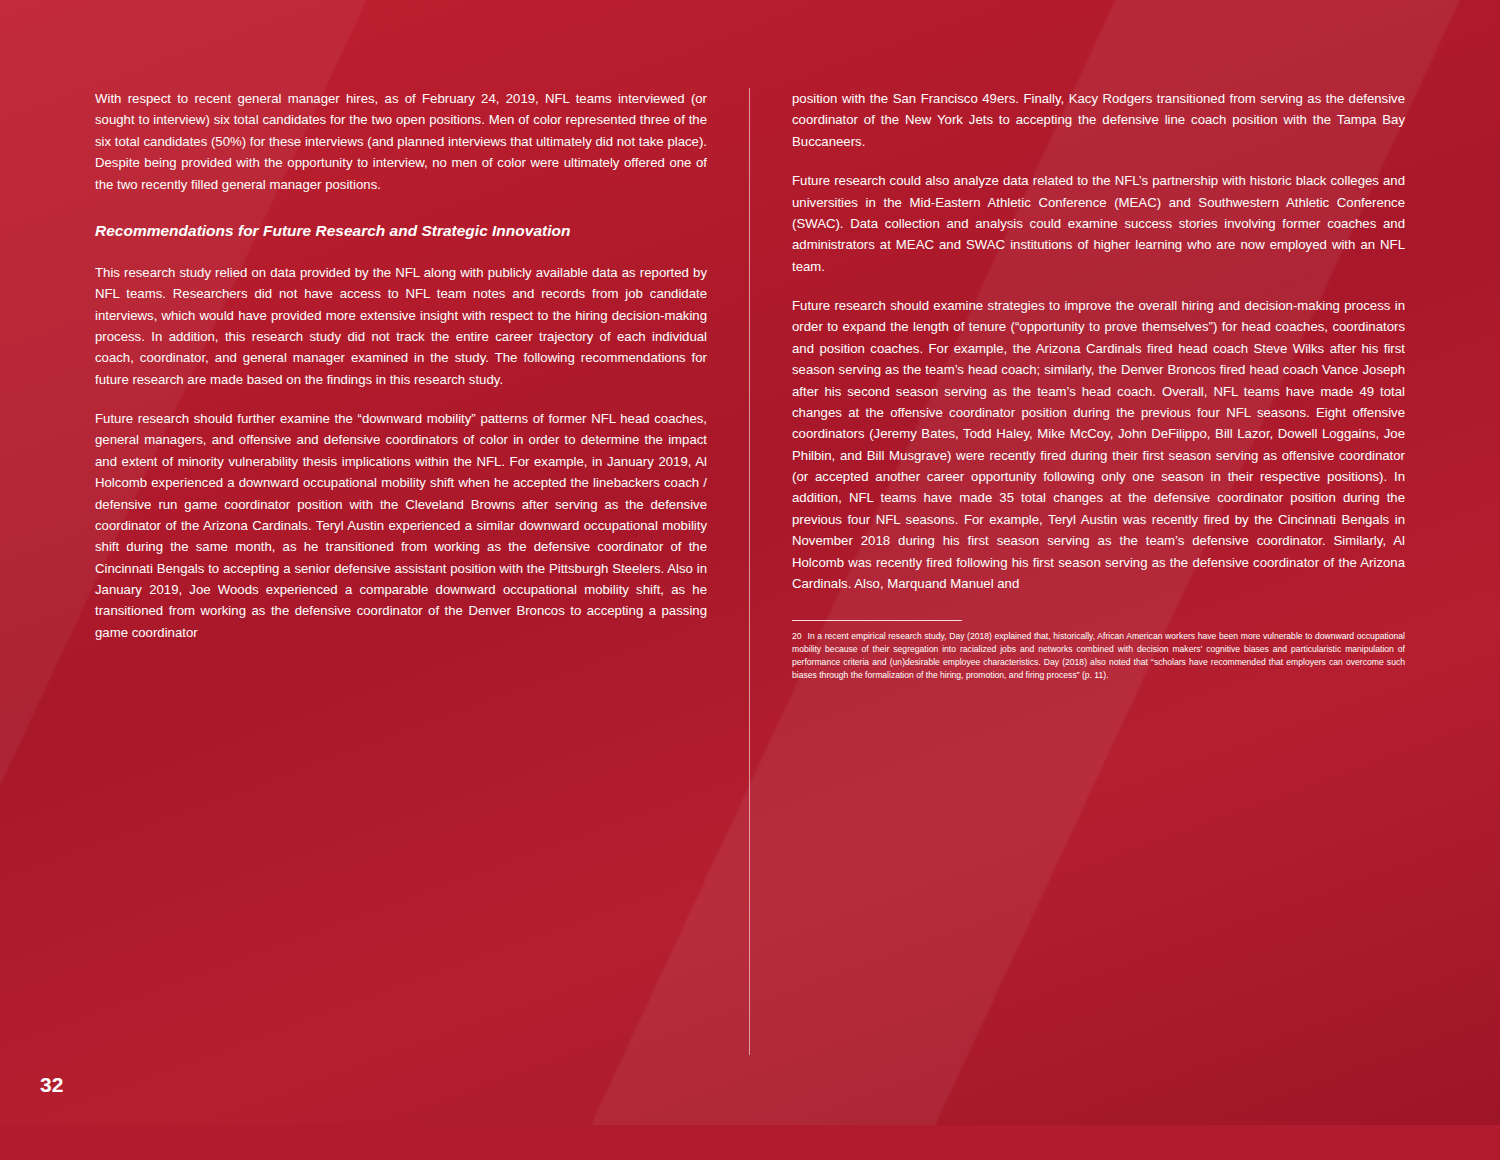With respect to recent general manager hires, as of February 24, 2019, NFL teams interviewed (or sought to interview) six total candidates for the two open positions. Men of color represented three of the six total candidates (50%) for these interviews (and planned interviews that ultimately did not take place). Despite being provided with the opportunity to interview, no men of color were ultimately offered one of the two recently filled general manager positions.
Recommendations for Future Research and Strategic Innovation
This research study relied on data provided by the NFL along with publicly available data as reported by NFL teams. Researchers did not have access to NFL team notes and records from job candidate interviews, which would have provided more extensive insight with respect to the hiring decision-making process. In addition, this research study did not track the entire career trajectory of each individual coach, coordinator, and general manager examined in the study. The following recommendations for future research are made based on the findings in this research study.
Future research should further examine the “downward mobility” patterns of former NFL head coaches, general managers, and offensive and defensive coordinators of color in order to determine the impact and extent of minority vulnerability thesis implications within the NFL. For example, in January 2019, Al Holcomb experienced a downward occupational mobility shift when he accepted the linebackers coach / defensive run game coordinator position with the Cleveland Browns after serving as the defensive coordinator of the Arizona Cardinals. Teryl Austin experienced a similar downward occupational mobility shift during the same month, as he transitioned from working as the defensive coordinator of the Cincinnati Bengals to accepting a senior defensive assistant position with the Pittsburgh Steelers. Also in January 2019, Joe Woods experienced a comparable downward occupational mobility shift, as he transitioned from working as the defensive coordinator of the Denver Broncos to accepting a passing game coordinator
position with the San Francisco 49ers. Finally, Kacy Rodgers transitioned from serving as the defensive coordinator of the New York Jets to accepting the defensive line coach position with the Tampa Bay Buccaneers.
Future research could also analyze data related to the NFL’s partnership with historic black colleges and universities in the Mid-Eastern Athletic Conference (MEAC) and Southwestern Athletic Conference (SWAC). Data collection and analysis could examine success stories involving former coaches and administrators at MEAC and SWAC institutions of higher learning who are now employed with an NFL team.
Future research should examine strategies to improve the overall hiring and decision-making process in order to expand the length of tenure (“opportunity to prove themselves”) for head coaches, coordinators and position coaches. For example, the Arizona Cardinals fired head coach Steve Wilks after his first season serving as the team’s head coach; similarly, the Denver Broncos fired head coach Vance Joseph after his second season serving as the team’s head coach. Overall, NFL teams have made 49 total changes at the offensive coordinator position during the previous four NFL seasons. Eight offensive coordinators (Jeremy Bates, Todd Haley, Mike McCoy, John DeFilippo, Bill Lazor, Dowell Loggains, Joe Philbin, and Bill Musgrave) were recently fired during their first season serving as offensive coordinator (or accepted another career opportunity following only one season in their respective positions). In addition, NFL teams have made 35 total changes at the defensive coordinator position during the previous four NFL seasons. For example, Teryl Austin was recently fired by the Cincinnati Bengals in November 2018 during his first season serving as the team’s defensive coordinator. Similarly, Al Holcomb was recently fired following his first season serving as the defensive coordinator of the Arizona Cardinals. Also, Marquand Manuel and
20 In a recent empirical research study, Day (2018) explained that, historically, African American workers have been more vulnerable to downward occupational mobility because of their segregation into racialized jobs and networks combined with decision makers’ cognitive biases and particularistic manipulation of performance criteria and (un)desirable employee characteristics. Day (2018) also noted that “scholars have recommended that employers can overcome such biases through the formalization of the hiring, promotion, and firing process” (p. 11).
32